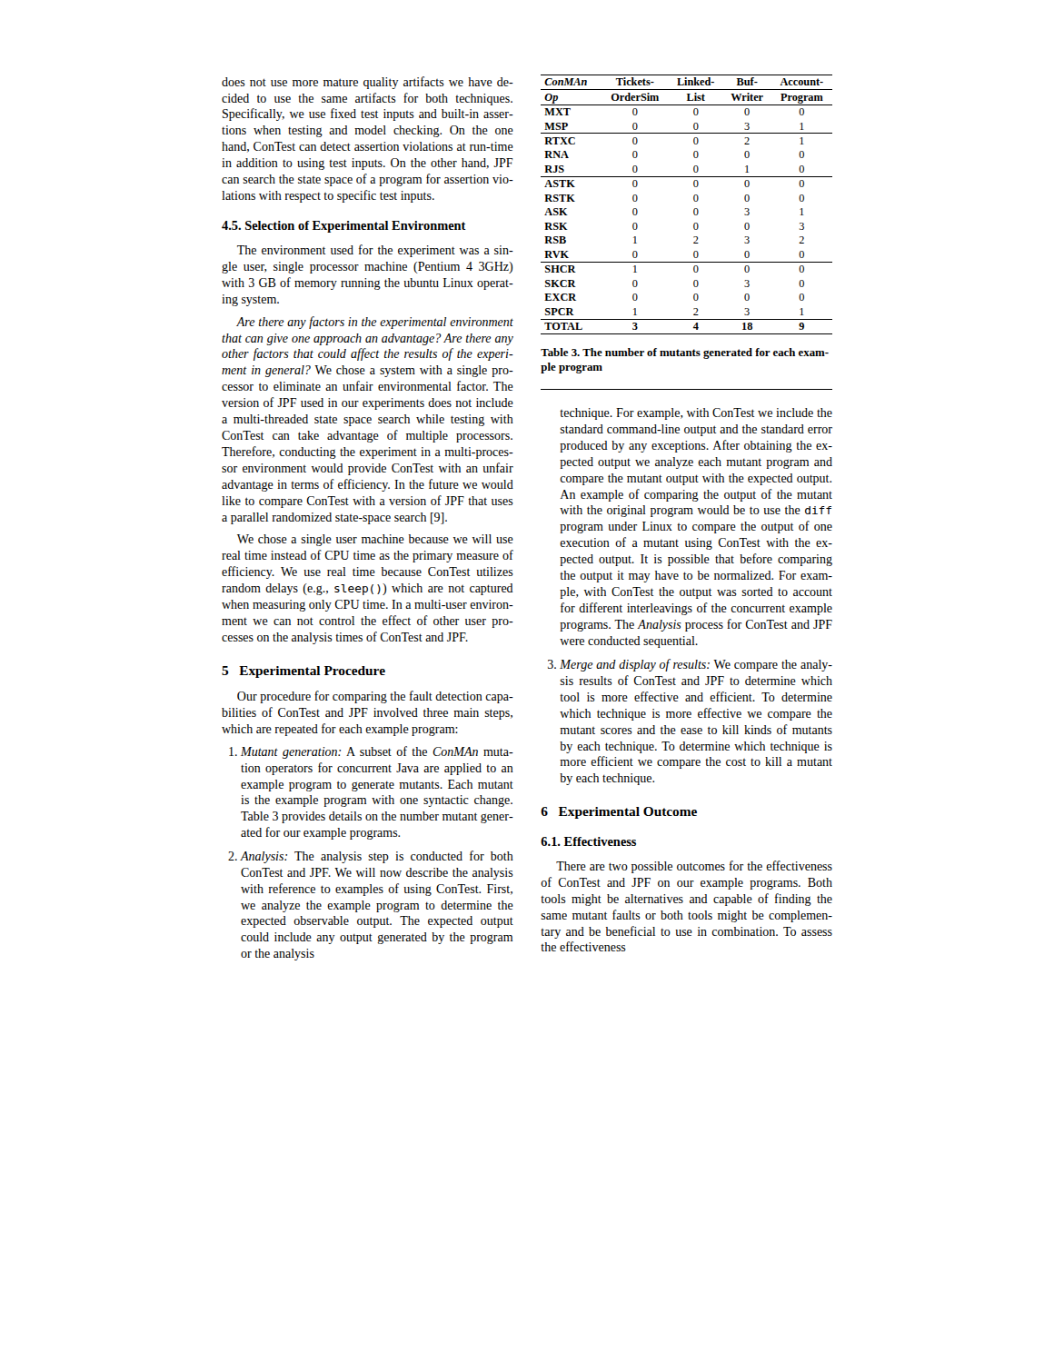does not use more mature quality artifacts we have decided to use the same artifacts for both techniques. Specifically, we use fixed test inputs and built-in assertions when testing and model checking. On the one hand, ConTest can detect assertion violations at run-time in addition to using test inputs. On the other hand, JPF can search the state space of a program for assertion violations with respect to specific test inputs.
4.5. Selection of Experimental Environment
The environment used for the experiment was a single user, single processor machine (Pentium 4 3GHz) with 3 GB of memory running the ubuntu Linux operating system.
Are there any factors in the experimental environment that can give one approach an advantage? Are there any other factors that could affect the results of the experiment in general? We chose a system with a single processor to eliminate an unfair environmental factor. The version of JPF used in our experiments does not include a multi-threaded state space search while testing with ConTest can take advantage of multiple processors. Therefore, conducting the experiment in a multi-processor environment would provide ConTest with an unfair advantage in terms of efficiency. In the future we would like to compare ConTest with a version of JPF that uses a parallel randomized state-space search [9].
We chose a single user machine because we will use real time instead of CPU time as the primary measure of efficiency. We use real time because ConTest utilizes random delays (e.g., sleep()) which are not captured when measuring only CPU time. In a multi-user environment we can not control the effect of other user processes on the analysis times of ConTest and JPF.
5 Experimental Procedure
Our procedure for comparing the fault detection capabilities of ConTest and JPF involved three main steps, which are repeated for each example program:
Mutant generation: A subset of the ConMAn mutation operators for concurrent Java are applied to an example program to generate mutants. Each mutant is the example program with one syntactic change. Table 3 provides details on the number mutant generated for our example programs.
Analysis: The analysis step is conducted for both ConTest and JPF. We will now describe the analysis with reference to examples of using ConTest. First, we analyze the example program to determine the expected observable output. The expected output could include any output generated by the program or the analysis
| ConMAn | Tickets- | Linked- | Buf- | Account- |
| --- | --- | --- | --- | --- |
| Op | OrderSim | List | Writer | Program |
| MXT | 0 | 0 | 0 | 0 |
| MSP | 0 | 0 | 3 | 1 |
| RTXC | 0 | 0 | 2 | 1 |
| RNA | 0 | 0 | 0 | 0 |
| RJS | 0 | 0 | 1 | 0 |
| ASTK | 0 | 0 | 0 | 0 |
| RSTK | 0 | 0 | 0 | 0 |
| ASK | 0 | 0 | 3 | 1 |
| RSK | 0 | 0 | 0 | 3 |
| RSB | 1 | 2 | 3 | 2 |
| RVK | 0 | 0 | 0 | 0 |
| SHCR | 1 | 0 | 0 | 0 |
| SKCR | 0 | 0 | 3 | 0 |
| EXCR | 0 | 0 | 0 | 0 |
| SPCR | 1 | 2 | 3 | 1 |
| TOTAL | 3 | 4 | 18 | 9 |
Table 3. The number of mutants generated for each example program
technique. For example, with ConTest we include the standard command-line output and the standard error produced by any exceptions. After obtaining the expected output we analyze each mutant program and compare the mutant output with the expected output. An example of comparing the output of the mutant with the original program would be to use the diff program under Linux to compare the output of one execution of a mutant using ConTest with the expected output. It is possible that before comparing the output it may have to be normalized. For example, with ConTest the output was sorted to account for different interleavings of the concurrent example programs. The Analysis process for ConTest and JPF were conducted sequential.
Merge and display of results: We compare the analysis results of ConTest and JPF to determine which tool is more effective and efficient. To determine which technique is more effective we compare the mutant scores and the ease to kill kinds of mutants by each technique. To determine which technique is more efficient we compare the cost to kill a mutant by each technique.
6 Experimental Outcome
6.1. Effectiveness
There are two possible outcomes for the effectiveness of ConTest and JPF on our example programs. Both tools might be alternatives and capable of finding the same mutant faults or both tools might be complementary and be beneficial to use in combination. To assess the effectiveness